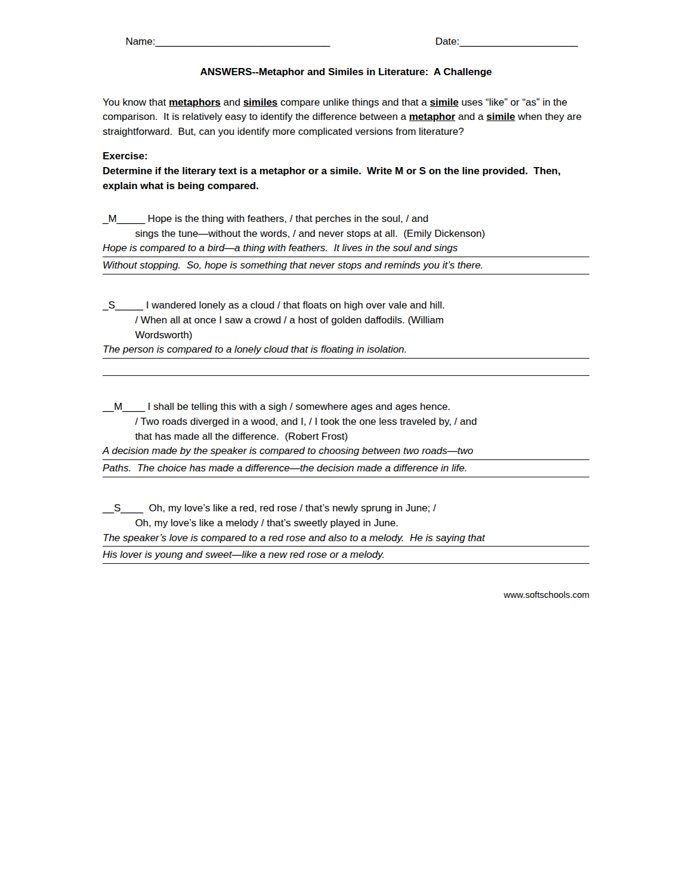Name:_______________________________ Date:_____________________
ANSWERS--Metaphor and Similes in Literature: A Challenge
You know that metaphors and similes compare unlike things and that a simile uses “like” or “as” in the comparison. It is relatively easy to identify the difference between a metaphor and a simile when they are straightforward. But, can you identify more complicated versions from literature?
Exercise:
Determine if the literary text is a metaphor or a simile. Write M or S on the line provided. Then, explain what is being compared.
_M_____ Hope is the thing with feathers, / that perches in the soul, / and sings the tune—without the words, / and never stops at all. (Emily Dickenson)
Hope is compared to a bird—a thing with feathers. It lives in the soul and sings Without stopping. So, hope is something that never stops and reminds you it’s there.
_S_____ I wandered lonely as a cloud / that floats on high over vale and hill. / When all at once I saw a crowd / a host of golden daffodils. (William Wordsworth)
The person is compared to a lonely cloud that is floating in isolation.
__M____ I shall be telling this with a sigh / somewhere ages and ages hence. / Two roads diverged in a wood, and I, / I took the one less traveled by, / and that has made all the difference. (Robert Frost)
A decision made by the speaker is compared to choosing between two roads—two Paths. The choice has made a difference—the decision made a difference in life.
__S____ Oh, my love’s like a red, red rose / that’s newly sprung in June; / Oh, my love’s like a melody / that’s sweetly played in June.
The speaker’s love is compared to a red rose and also to a melody. He is saying that His lover is young and sweet—like a new red rose or a melody.
www.softschools.com